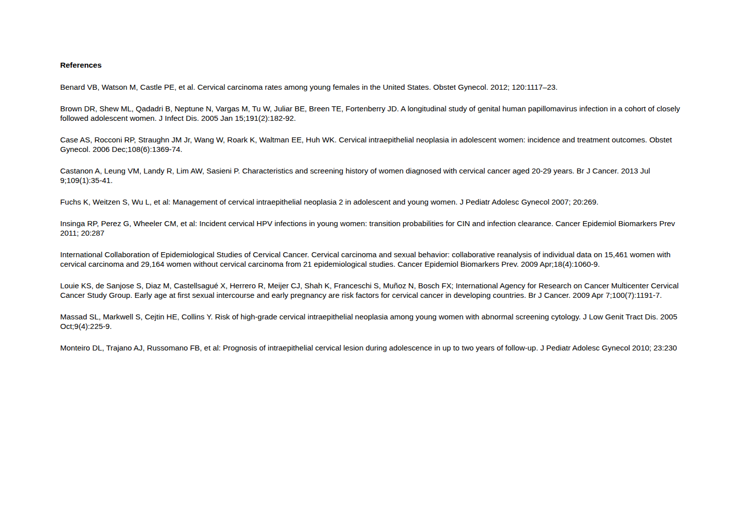References
Benard VB, Watson M, Castle PE, et al. Cervical carcinoma rates among young females in the United States. Obstet Gynecol. 2012; 120:1117–23.
Brown DR, Shew ML, Qadadri B, Neptune N, Vargas M, Tu W, Juliar BE, Breen TE, Fortenberry JD. A longitudinal study of genital human papillomavirus infection in a cohort of closely followed adolescent women. J Infect Dis. 2005 Jan 15;191(2):182-92.
Case AS, Rocconi RP, Straughn JM Jr, Wang W, Roark K, Waltman EE, Huh WK. Cervical intraepithelial neoplasia in adolescent women: incidence and treatment outcomes. Obstet Gynecol. 2006 Dec;108(6):1369-74.
Castanon A, Leung VM, Landy R, Lim AW, Sasieni P. Characteristics and screening history of women diagnosed with cervical cancer aged 20-29 years. Br J Cancer. 2013 Jul 9;109(1):35-41.
Fuchs K, Weitzen S, Wu L, et al: Management of cervical intraepithelial neoplasia 2 in adolescent and young women. J Pediatr Adolesc Gynecol 2007; 20:269.
Insinga RP, Perez G, Wheeler CM, et al: Incident cervical HPV infections in young women: transition probabilities for CIN and infection clearance. Cancer Epidemiol Biomarkers Prev 2011; 20:287
International Collaboration of Epidemiological Studies of Cervical Cancer. Cervical carcinoma and sexual behavior: collaborative reanalysis of individual data on 15,461 women with cervical carcinoma and 29,164 women without cervical carcinoma from 21 epidemiological studies. Cancer Epidemiol Biomarkers Prev. 2009 Apr;18(4):1060-9.
Louie KS, de Sanjose S, Diaz M, Castellsagué X, Herrero R, Meijer CJ, Shah K, Franceschi S, Muñoz N, Bosch FX; International Agency for Research on Cancer Multicenter Cervical Cancer Study Group. Early age at first sexual intercourse and early pregnancy are risk factors for cervical cancer in developing countries. Br J Cancer. 2009 Apr 7;100(7):1191-7.
Massad SL, Markwell S, Cejtin HE, Collins Y. Risk of high-grade cervical intraepithelial neoplasia among young women with abnormal screening cytology. J Low Genit Tract Dis. 2005 Oct;9(4):225-9.
Monteiro DL, Trajano AJ, Russomano FB, et al: Prognosis of intraepithelial cervical lesion during adolescence in up to two years of follow-up. J Pediatr Adolesc Gynecol 2010; 23:230